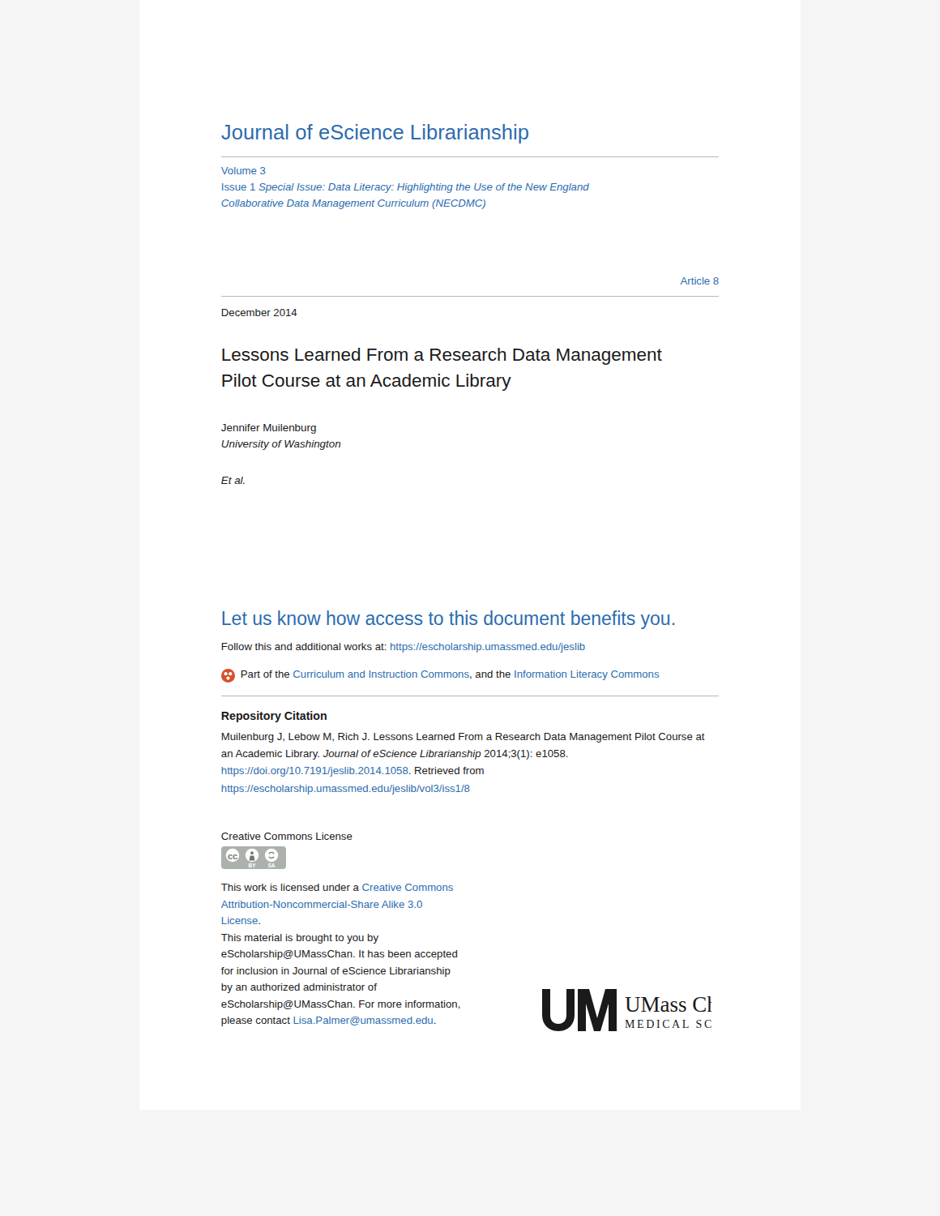Journal of eScience Librarianship
Volume 3 Issue 1 Special Issue: Data Literacy: Highlighting the Use of the New England Collaborative Data Management Curriculum (NECDMC)
Article 8
December 2014
Lessons Learned From a Research Data Management Pilot Course at an Academic Library
Jennifer Muilenburg
University of Washington
Et al.
Let us know how access to this document benefits you.
Follow this and additional works at: https://escholarship.umassmed.edu/jeslib
Part of the Curriculum and Instruction Commons, and the Information Literacy Commons
Repository Citation
Muilenburg J, Lebow M, Rich J. Lessons Learned From a Research Data Management Pilot Course at an Academic Library. Journal of eScience Librarianship 2014;3(1): e1058. https://doi.org/10.7191/jeslib.2014.1058. Retrieved from https://escholarship.umassmed.edu/jeslib/vol3/iss1/8
Creative Commons License
cc BY SA
This work is licensed under a Creative Commons Attribution-Noncommercial-Share Alike 3.0 License.
This material is brought to you by eScholarship@UMassChan. It has been accepted for inclusion in Journal of eScience Librarianship by an authorized administrator of eScholarship@UMassChan. For more information, please contact Lisa.Palmer@umassmed.edu.
UMass Chan MEDICAL SCHOOL